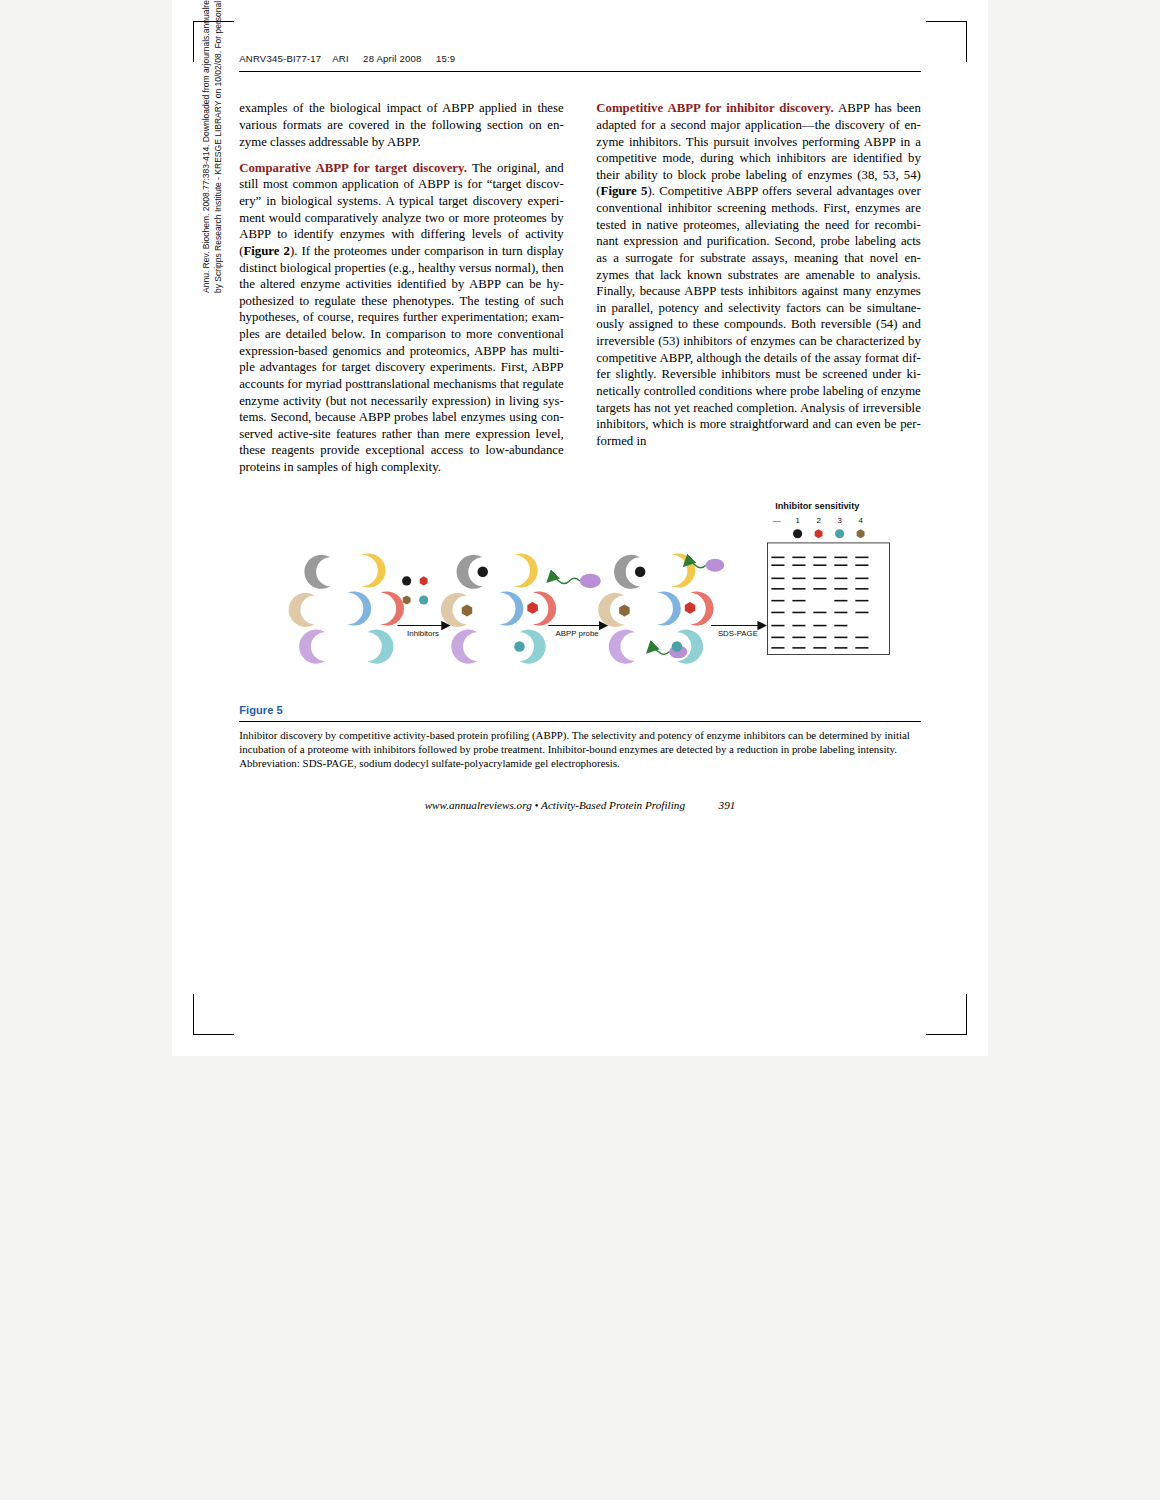ANRV345-BI77-17 ARI 28 April 2008 15:9
Annu. Rev. Biochem. 2008.77:383-414. Downloaded from arjournals.annualreviews.org
by Scripps Research Institute - KRESGE LIBRARY on 10/02/08. For personal use only.
examples of the biological impact of ABPP applied in these various formats are covered in the following section on enzyme classes addressable by ABPP.
Comparative ABPP for target discovery. The original, and still most common application of ABPP is for “target discovery” in biological systems. A typical target discovery experiment would comparatively analyze two or more proteomes by ABPP to identify enzymes with differing levels of activity (Figure 2). If the proteomes under comparison in turn display distinct biological properties (e.g., healthy versus normal), then the altered enzyme activities identified by ABPP can be hypothesized to regulate these phenotypes. The testing of such hypotheses, of course, requires further experimentation; examples are detailed below. In comparison to more conventional expression-based genomics and proteomics, ABPP has multiple advantages for target discovery experiments. First, ABPP accounts for myriad posttranslational mechanisms that regulate enzyme activity (but not necessarily expression) in living systems. Second, because ABPP probes label enzymes using conserved active-site features rather than mere expression level, these reagents provide exceptional access to low-abundance proteins in samples of high complexity.
Competitive ABPP for inhibitor discovery. ABPP has been adapted for a second major application—the discovery of enzyme inhibitors. This pursuit involves performing ABPP in a competitive mode, during which inhibitors are identified by their ability to block probe labeling of enzymes (38, 53, 54) (Figure 5). Competitive ABPP offers several advantages over conventional inhibitor screening methods. First, enzymes are tested in native proteomes, alleviating the need for recombinant expression and purification. Second, probe labeling acts as a surrogate for substrate assays, meaning that novel enzymes that lack known substrates are amenable to analysis. Finally, because ABPP tests inhibitors against many enzymes in parallel, potency and selectivity factors can be simultaneously assigned to these compounds. Both reversible (54) and irreversible (53) inhibitors of enzymes can be characterized by competitive ABPP, although the details of the assay format differ slightly. Reversible inhibitors must be screened under kinetically controlled conditions where probe labeling of enzyme targets has not yet reached completion. Analysis of irreversible inhibitors, which is more straightforward and can even be performed in
Inhibitor sensitivity — 1 2 3 4 Inhibitors ABPP probe SDS-PAGE
Figure 5 Inhibitor discovery by competitive activity-based protein profiling (ABPP). The selectivity and potency of enzyme inhibitors can be determined by initial incubation of a proteome with inhibitors followed by probe treatment. Inhibitor-bound enzymes are detected by a reduction in probe labeling intensity. Abbreviation: SDS-PAGE, sodium dodecyl sulfate-polyacrylamide gel electrophoresis.
www.annualreviews.org • Activity-Based Protein Profiling391